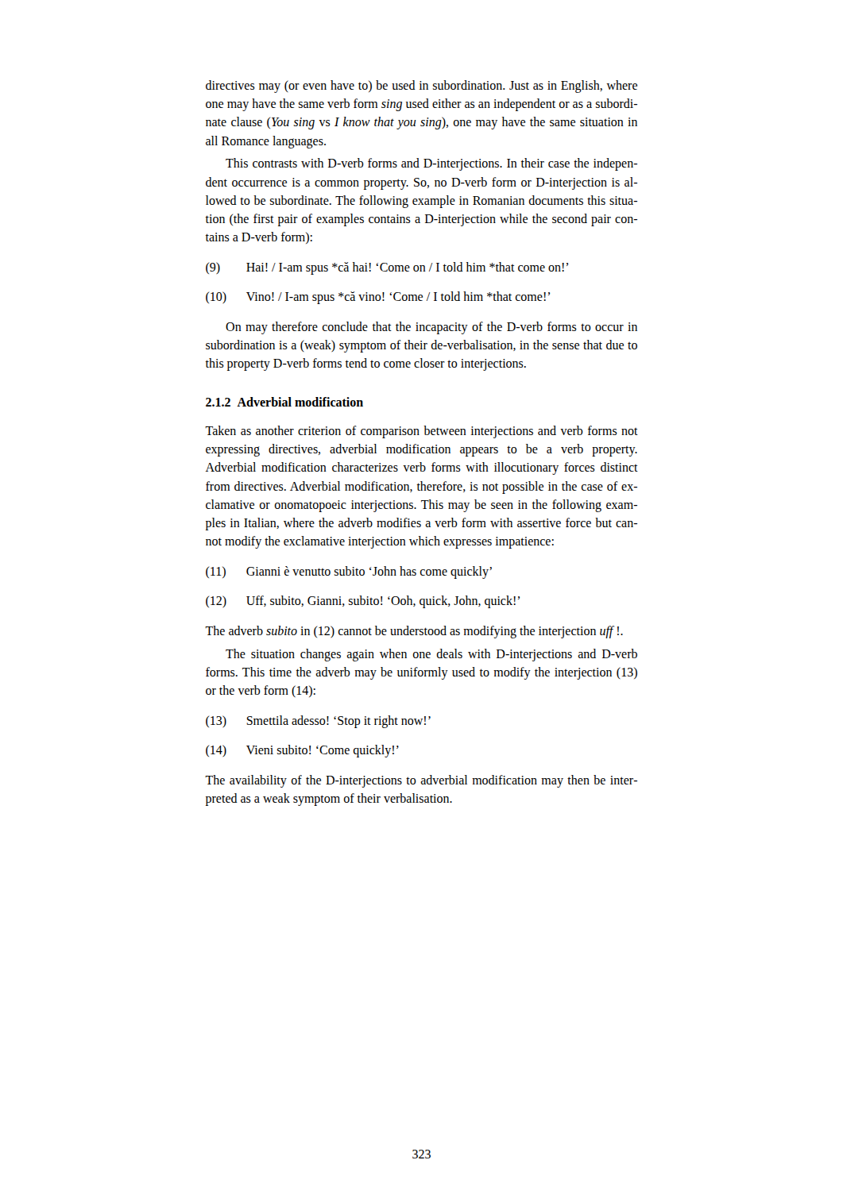directives may (or even have to) be used in subordination. Just as in English, where one may have the same verb form sing used either as an independent or as a subordinate clause (You sing vs I know that you sing), one may have the same situation in all Romance languages.
This contrasts with D-verb forms and D-interjections. In their case the independent occurrence is a common property. So, no D-verb form or D-interjection is allowed to be subordinate. The following example in Romanian documents this situation (the first pair of examples contains a D-interjection while the second pair contains a D-verb form):
(9)
Hai! / I-am spus *că hai! ‘Come on / I told him *that come on!’
(10)
Vino! / I-am spus *că vino! ‘Come / I told him *that come!’
On may therefore conclude that the incapacity of the D-verb forms to occur in subordination is a (weak) symptom of their de-verbalisation, in the sense that due to this property D-verb forms tend to come closer to interjections.
2.1.2 Adverbial modification
Taken as another criterion of comparison between interjections and verb forms not expressing directives, adverbial modification appears to be a verb property. Adverbial modification characterizes verb forms with illocutionary forces distinct from directives. Adverbial modification, therefore, is not possible in the case of exclamative or onomatopoeic interjections. This may be seen in the following examples in Italian, where the adverb modifies a verb form with assertive force but cannot modify the exclamative interjection which expresses impatience:
(11)
Gianni è venutto subito ‘John has come quickly’
(12)
Uff, subito, Gianni, subito! ‘Ooh, quick, John, quick!’
The adverb subito in (12) cannot be understood as modifying the interjection uff !.
The situation changes again when one deals with D-interjections and D-verb forms. This time the adverb may be uniformly used to modify the interjection (13) or the verb form (14):
(13)
Smettila adesso! ‘Stop it right now!’
(14)
Vieni subito! ‘Come quickly!’
The availability of the D-interjections to adverbial modification may then be interpreted as a weak symptom of their verbalisation.
323